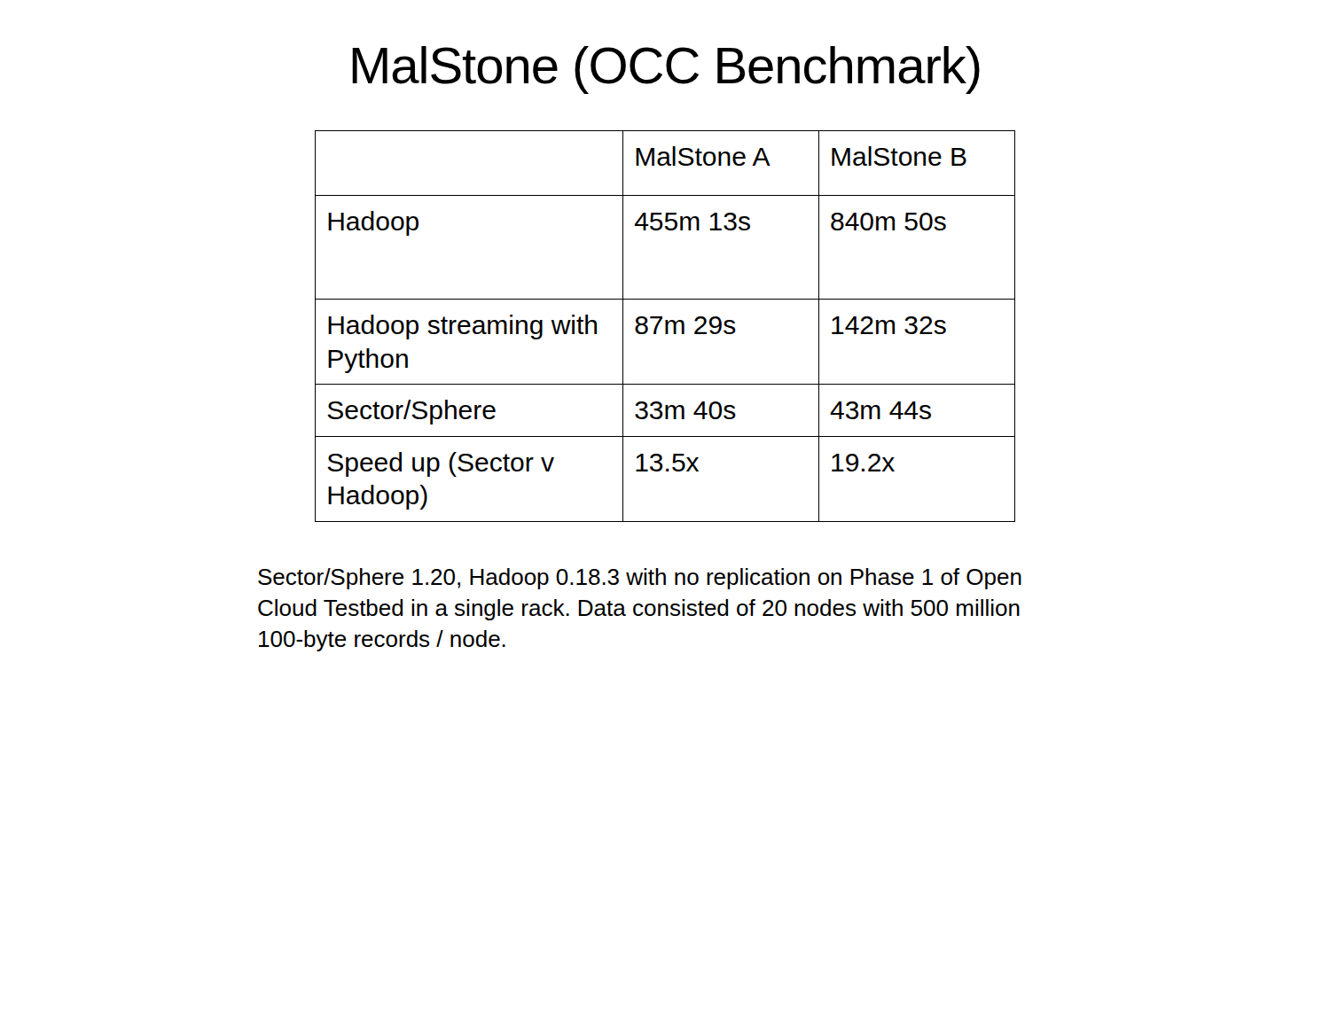MalStone (OCC Benchmark)
| | MalStone A | MalStone B |
| Hadoop | 455m 13s | 840m 50s |
| Hadoop streaming with Python | 87m 29s | 142m 32s |
| Sector/Sphere | 33m 40s | 43m 44s |
| Speed up (Sector v Hadoop) | 13.5x | 19.2x |
Sector/Sphere 1.20, Hadoop 0.18.3 with no replication on Phase 1 of Open Cloud Testbed in a single rack. Data consisted of 20 nodes with 500 million 100-byte records / node.